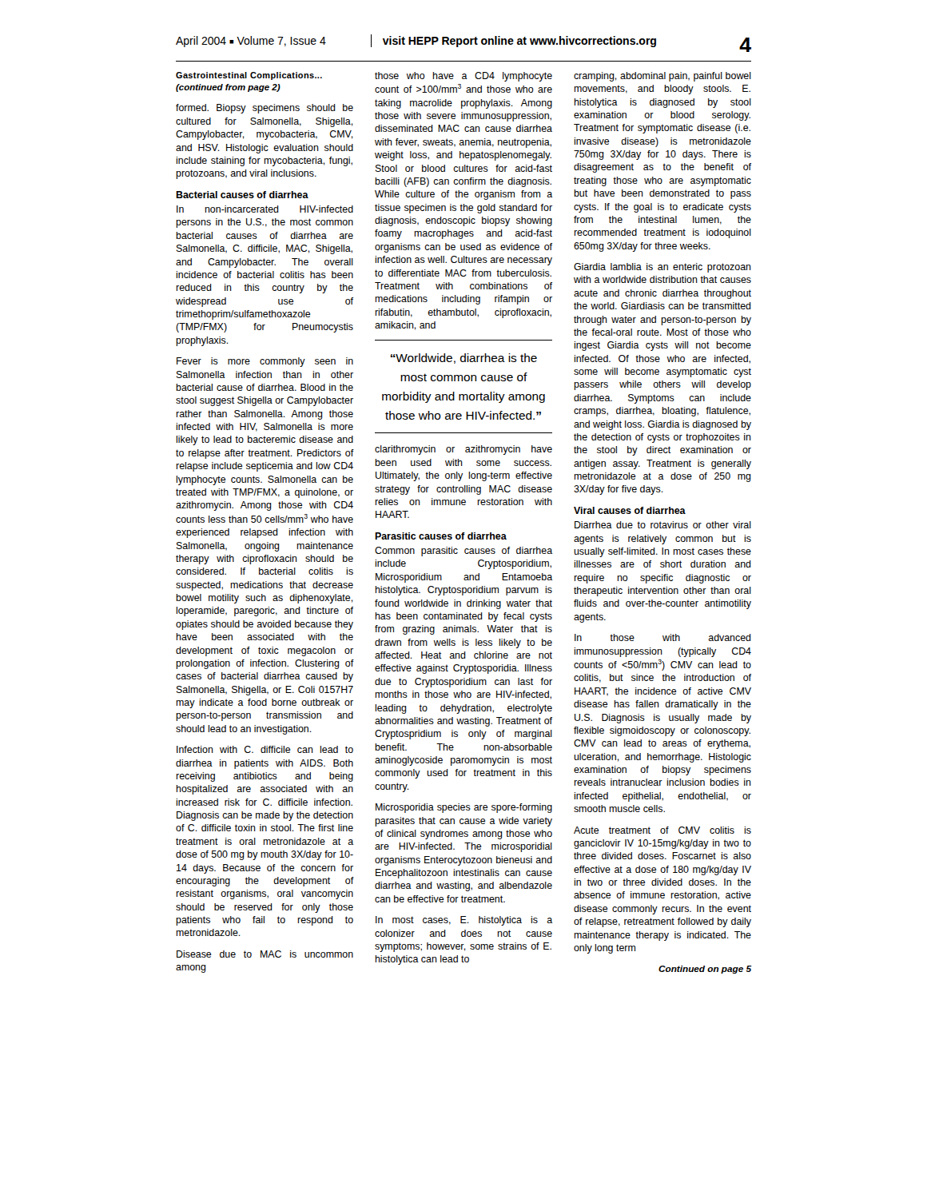April 2004 ■ Volume 7, Issue 4
visit HEPP Report online at www.hivcorrections.org
4
Gastrointestinal Complications...
(continued from page 2)
formed. Biopsy specimens should be cultured for Salmonella, Shigella, Campylobacter, mycobacteria, CMV, and HSV. Histologic evaluation should include staining for mycobacteria, fungi, protozoans, and viral inclusions.
Bacterial causes of diarrhea
In non-incarcerated HIV-infected persons in the U.S., the most common bacterial causes of diarrhea are Salmonella, C. difficile, MAC, Shigella, and Campylobacter. The overall incidence of bacterial colitis has been reduced in this country by the widespread use of trimethoprim/sulfamethoxazole (TMP/FMX) for Pneumocystis prophylaxis.
Fever is more commonly seen in Salmonella infection than in other bacterial cause of diarrhea. Blood in the stool suggest Shigella or Campylobacter rather than Salmonella. Among those infected with HIV, Salmonella is more likely to lead to bacteremic disease and to relapse after treatment. Predictors of relapse include septicemia and low CD4 lymphocyte counts. Salmonella can be treated with TMP/FMX, a quinolone, or azithromycin. Among those with CD4 counts less than 50 cells/mm3 who have experienced relapsed infection with Salmonella, ongoing maintenance therapy with ciprofloxacin should be considered. If bacterial colitis is suspected, medications that decrease bowel motility such as diphenoxylate, loperamide, paregoric, and tincture of opiates should be avoided because they have been associated with the development of toxic megacolon or prolongation of infection. Clustering of cases of bacterial diarrhea caused by Salmonella, Shigella, or E. Coli 0157H7 may indicate a food borne outbreak or person-to-person transmission and should lead to an investigation.
Infection with C. difficile can lead to diarrhea in patients with AIDS. Both receiving antibiotics and being hospitalized are associated with an increased risk for C. difficile infection. Diagnosis can be made by the detection of C. difficile toxin in stool. The first line treatment is oral metronidazole at a dose of 500 mg by mouth 3X/day for 10-14 days. Because of the concern for encouraging the development of resistant organisms, oral vancomycin should be reserved for only those patients who fail to respond to metronidazole.
Disease due to MAC is uncommon among
those who have a CD4 lymphocyte count of >100/mm3 and those who are taking macrolide prophylaxis. Among those with severe immunosuppression, disseminated MAC can cause diarrhea with fever, sweats, anemia, neutropenia, weight loss, and hepatosplenomegaly. Stool or blood cultures for acid-fast bacilli (AFB) can confirm the diagnosis. While culture of the organism from a tissue specimen is the gold standard for diagnosis, endoscopic biopsy showing foamy macrophages and acid-fast organisms can be used as evidence of infection as well. Cultures are necessary to differentiate MAC from tuberculosis. Treatment with combinations of medications including rifampin or rifabutin, ethambutol, ciprofloxacin, amikacin, and
“Worldwide, diarrhea is the most common cause of morbidity and mortality among those who are HIV-infected.”
clarithromycin or azithromycin have been used with some success. Ultimately, the only long-term effective strategy for controlling MAC disease relies on immune restoration with HAART.
Parasitic causes of diarrhea
Common parasitic causes of diarrhea include Cryptosporidium, Microsporidium and Entamoeba histolytica. Cryptosporidium parvum is found worldwide in drinking water that has been contaminated by fecal cysts from grazing animals. Water that is drawn from wells is less likely to be affected. Heat and chlorine are not effective against Cryptosporidia. Illness due to Cryptosporidium can last for months in those who are HIV-infected, leading to dehydration, electrolyte abnormalities and wasting. Treatment of Cryptospridium is only of marginal benefit. The non-absorbable aminoglycoside paromomycin is most commonly used for treatment in this country.
Microsporidia species are spore-forming parasites that can cause a wide variety of clinical syndromes among those who are HIV-infected. The microsporidial organisms Enterocytozoon bieneusi and Encephalitozoon intestinalis can cause diarrhea and wasting, and albendazole can be effective for treatment.
In most cases, E. histolytica is a colonizer and does not cause symptoms; however, some strains of E. histolytica can lead to
cramping, abdominal pain, painful bowel movements, and bloody stools. E. histolytica is diagnosed by stool examination or blood serology. Treatment for symptomatic disease (i.e. invasive disease) is metronidazole 750mg 3X/day for 10 days. There is disagreement as to the benefit of treating those who are asymptomatic but have been demonstrated to pass cysts. If the goal is to eradicate cysts from the intestinal lumen, the recommended treatment is iodoquinol 650mg 3X/day for three weeks.
Giardia lamblia is an enteric protozoan with a worldwide distribution that causes acute and chronic diarrhea throughout the world. Giardiasis can be transmitted through water and person-to-person by the fecal-oral route. Most of those who ingest Giardia cysts will not become infected. Of those who are infected, some will become asymptomatic cyst passers while others will develop diarrhea. Symptoms can include cramps, diarrhea, bloating, flatulence, and weight loss. Giardia is diagnosed by the detection of cysts or trophozoites in the stool by direct examination or antigen assay. Treatment is generally metronidazole at a dose of 250 mg 3X/day for five days.
Viral causes of diarrhea
Diarrhea due to rotavirus or other viral agents is relatively common but is usually self-limited. In most cases these illnesses are of short duration and require no specific diagnostic or therapeutic intervention other than oral fluids and over-the-counter antimotility agents.
In those with advanced immunosuppression (typically CD4 counts of <50/mm3) CMV can lead to colitis, but since the introduction of HAART, the incidence of active CMV disease has fallen dramatically in the U.S. Diagnosis is usually made by flexible sigmoidoscopy or colonoscopy. CMV can lead to areas of erythema, ulceration, and hemorrhage. Histologic examination of biopsy specimens reveals intranuclear inclusion bodies in infected epithelial, endothelial, or smooth muscle cells.
Acute treatment of CMV colitis is ganciclovir IV 10-15mg/kg/day in two to three divided doses. Foscarnet is also effective at a dose of 180 mg/kg/day IV in two or three divided doses. In the absence of immune restoration, active disease commonly recurs. In the event of relapse, retreatment followed by daily maintenance therapy is indicated. The only long term
Continued on page 5